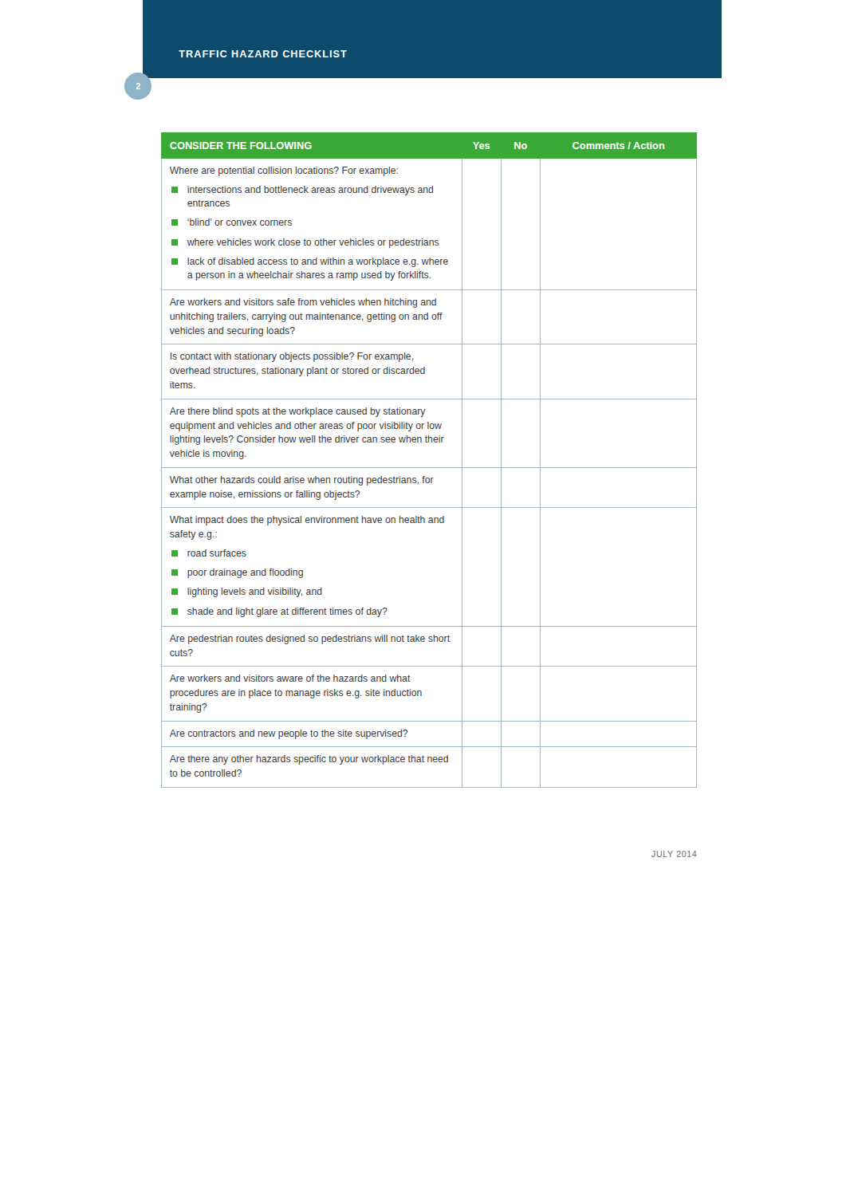Traffic Hazard Checklist
2
| CONSIDER THE FOLLOWING | Yes | No | Comments / Action |
| --- | --- | --- | --- |
| Where are potential collision locations? For example: intersections and bottleneck areas around driveways and entrances ‘blind’ or convex corners where vehicles work close to other vehicles or pedestrians lack of disabled access to and within a workplace e.g. where a person in a wheelchair shares a ramp used by forklifts. | | | |
| Are workers and visitors safe from vehicles when hitching and unhitching trailers, carrying out maintenance, getting on and off vehicles and securing loads? | | | |
| Is contact with stationary objects possible? For example, overhead structures, stationary plant or stored or discarded items. | | | |
| Are there blind spots at the workplace caused by stationary equipment and vehicles and other areas of poor visibility or low lighting levels? Consider how well the driver can see when their vehicle is moving. | | | |
| What other hazards could arise when routing pedestrians, for example noise, emissions or falling objects? | | | |
| What impact does the physical environment have on health and safety e.g.: road surfaces poor drainage and flooding lighting levels and visibility, and shade and light glare at different times of day? | | | |
| Are pedestrian routes designed so pedestrians will not take short cuts? | | | |
| Are workers and visitors aware of the hazards and what procedures are in place to manage risks e.g. site induction training? | | | |
| Are contractors and new people to the site supervised? | | | |
| Are there any other hazards specific to your workplace that need to be controlled? | | | |
JULY 2014